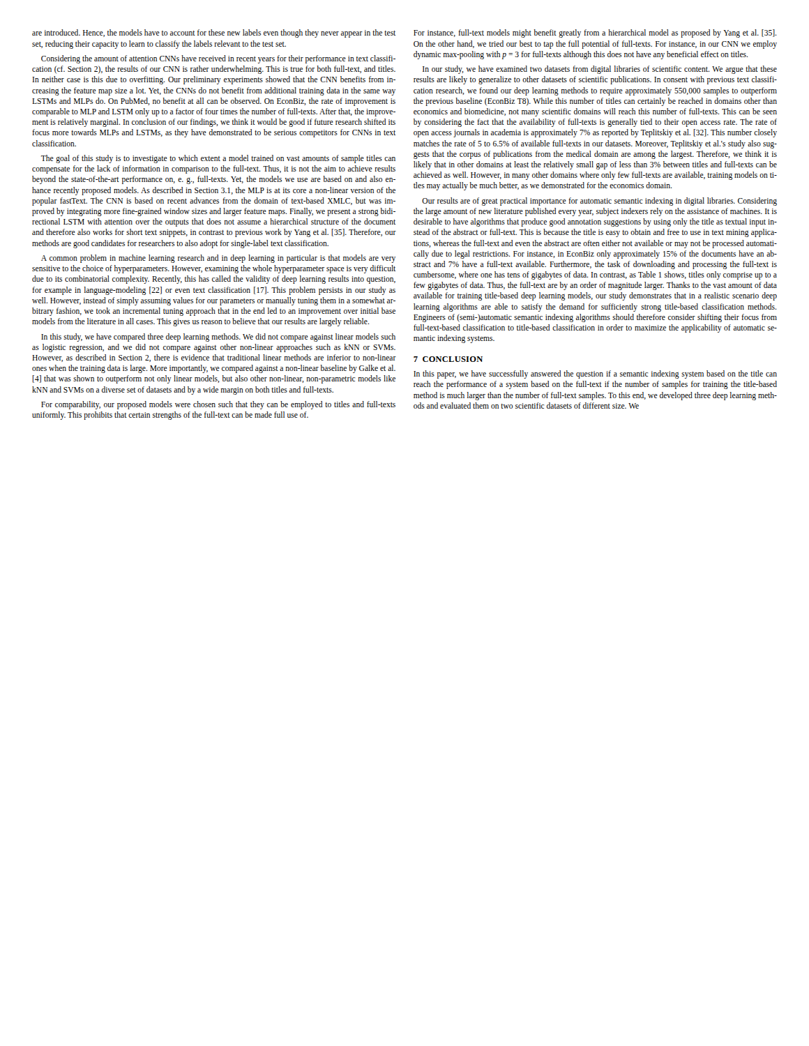are introduced. Hence, the models have to account for these new labels even though they never appear in the test set, reducing their capacity to learn to classify the labels relevant to the test set.
Considering the amount of attention CNNs have received in recent years for their performance in text classification (cf. Section 2), the results of our CNN is rather underwhelming. This is true for both full-text, and titles. In neither case is this due to overfitting. Our preliminary experiments showed that the CNN benefits from increasing the feature map size a lot. Yet, the CNNs do not benefit from additional training data in the same way LSTMs and MLPs do. On PubMed, no benefit at all can be observed. On EconBiz, the rate of improvement is comparable to MLP and LSTM only up to a factor of four times the number of full-texts. After that, the improvement is relatively marginal. In conclusion of our findings, we think it would be good if future research shifted its focus more towards MLPs and LSTMs, as they have demonstrated to be serious competitors for CNNs in text classification.
The goal of this study is to investigate to which extent a model trained on vast amounts of sample titles can compensate for the lack of information in comparison to the full-text. Thus, it is not the aim to achieve results beyond the state-of-the-art performance on, e. g., full-texts. Yet, the models we use are based on and also enhance recently proposed models. As described in Section 3.1, the MLP is at its core a non-linear version of the popular fastText. The CNN is based on recent advances from the domain of text-based XMLC, but was improved by integrating more fine-grained window sizes and larger feature maps. Finally, we present a strong bidirectional LSTM with attention over the outputs that does not assume a hierarchical structure of the document and therefore also works for short text snippets, in contrast to previous work by Yang et al. [35]. Therefore, our methods are good candidates for researchers to also adopt for single-label text classification.
A common problem in machine learning research and in deep learning in particular is that models are very sensitive to the choice of hyperparameters. However, examining the whole hyperparameter space is very difficult due to its combinatorial complexity. Recently, this has called the validity of deep learning results into question, for example in language-modeling [22] or even text classification [17]. This problem persists in our study as well. However, instead of simply assuming values for our parameters or manually tuning them in a somewhat arbitrary fashion, we took an incremental tuning approach that in the end led to an improvement over initial base models from the literature in all cases. This gives us reason to believe that our results are largely reliable.
In this study, we have compared three deep learning methods. We did not compare against linear models such as logistic regression, and we did not compare against other non-linear approaches such as kNN or SVMs. However, as described in Section 2, there is evidence that traditional linear methods are inferior to non-linear ones when the training data is large. More importantly, we compared against a non-linear baseline by Galke et al. [4] that was shown to outperform not only linear models, but also other non-linear, non-parametric models like kNN and SVMs on a diverse set of datasets and by a wide margin on both titles and full-texts.
For comparability, our proposed models were chosen such that they can be employed to titles and full-texts uniformly. This prohibits that certain strengths of the full-text can be made full use of.
For instance, full-text models might benefit greatly from a hierarchical model as proposed by Yang et al. [35]. On the other hand, we tried our best to tap the full potential of full-texts. For instance, in our CNN we employ dynamic max-pooling with p = 3 for full-texts although this does not have any beneficial effect on titles.
In our study, we have examined two datasets from digital libraries of scientific content. We argue that these results are likely to generalize to other datasets of scientific publications. In consent with previous text classification research, we found our deep learning methods to require approximately 550,000 samples to outperform the previous baseline (EconBiz T8). While this number of titles can certainly be reached in domains other than economics and biomedicine, not many scientific domains will reach this number of full-texts. This can be seen by considering the fact that the availability of full-texts is generally tied to their open access rate. The rate of open access journals in academia is approximately 7% as reported by Teplitskiy et al. [32]. This number closely matches the rate of 5 to 6.5% of available full-texts in our datasets. Moreover, Teplitskiy et al.'s study also suggests that the corpus of publications from the medical domain are among the largest. Therefore, we think it is likely that in other domains at least the relatively small gap of less than 3% between titles and full-texts can be achieved as well. However, in many other domains where only few full-texts are available, training models on titles may actually be much better, as we demonstrated for the economics domain.
Our results are of great practical importance for automatic semantic indexing in digital libraries. Considering the large amount of new literature published every year, subject indexers rely on the assistance of machines. It is desirable to have algorithms that produce good annotation suggestions by using only the title as textual input instead of the abstract or full-text. This is because the title is easy to obtain and free to use in text mining applications, whereas the full-text and even the abstract are often either not available or may not be processed automatically due to legal restrictions. For instance, in EconBiz only approximately 15% of the documents have an abstract and 7% have a full-text available. Furthermore, the task of downloading and processing the full-text is cumbersome, where one has tens of gigabytes of data. In contrast, as Table 1 shows, titles only comprise up to a few gigabytes of data. Thus, the full-text are by an order of magnitude larger. Thanks to the vast amount of data available for training title-based deep learning models, our study demonstrates that in a realistic scenario deep learning algorithms are able to satisfy the demand for sufficiently strong title-based classification methods. Engineers of (semi-)automatic semantic indexing algorithms should therefore consider shifting their focus from full-text-based classification to title-based classification in order to maximize the applicability of automatic semantic indexing systems.
7 CONCLUSION
In this paper, we have successfully answered the question if a semantic indexing system based on the title can reach the performance of a system based on the full-text if the number of samples for training the title-based method is much larger than the number of full-text samples. To this end, we developed three deep learning methods and evaluated them on two scientific datasets of different size. We